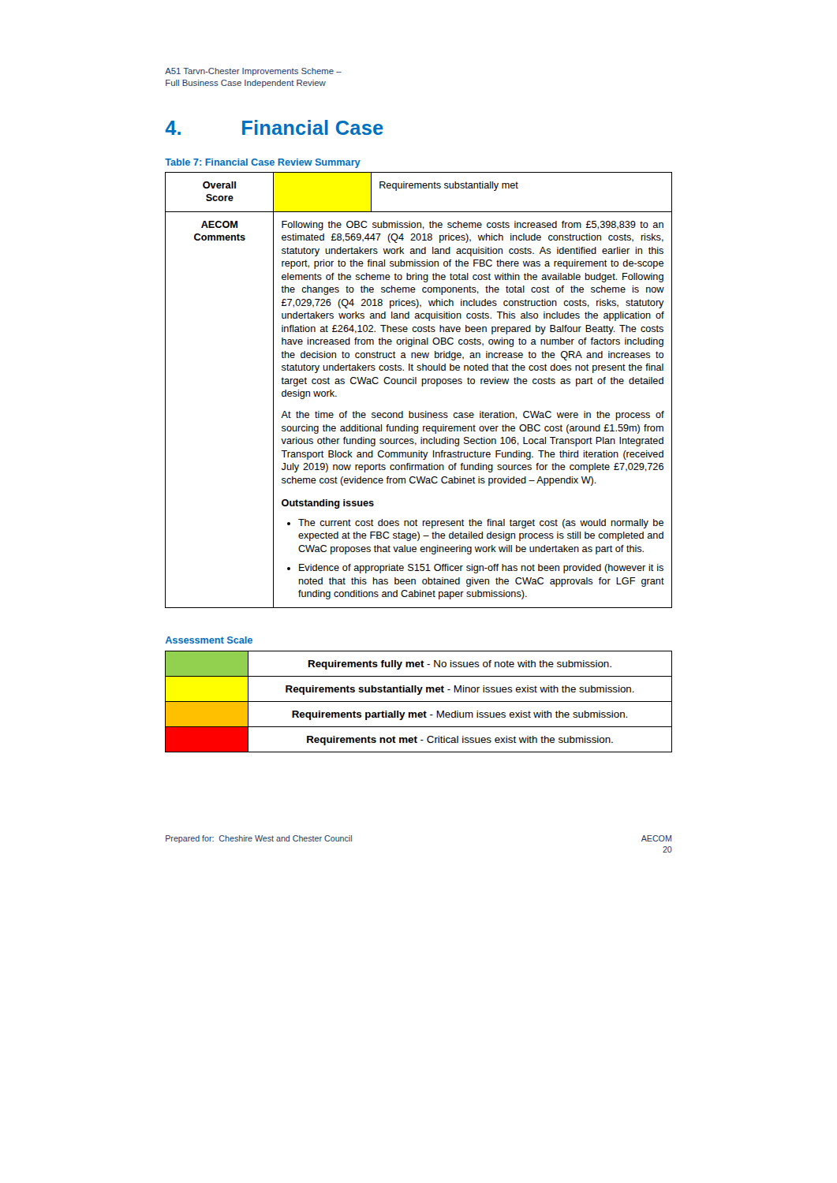A51 Tarvn-Chester Improvements Scheme –
Full Business Case Independent Review
4. Financial Case
Table 7: Financial Case Review Summary
| Overall Score | | Requirements substantially met |
| AECOM Comments | Following the OBC submission, the scheme costs increased from £5,398,839 to an estimated £8,569,447 (Q4 2018 prices), which include construction costs, risks, statutory undertakers work and land acquisition costs. As identified earlier in this report, prior to the final submission of the FBC there was a requirement to de-scope elements of the scheme to bring the total cost within the available budget. Following the changes to the scheme components, the total cost of the scheme is now £7,029,726 (Q4 2018 prices), which includes construction costs, risks, statutory undertakers works and land acquisition costs. This also includes the application of inflation at £264,102. These costs have been prepared by Balfour Beatty. The costs have increased from the original OBC costs, owing to a number of factors including the decision to construct a new bridge, an increase to the QRA and increases to statutory undertakers costs. It should be noted that the cost does not present the final target cost as CWaC Council proposes to review the costs as part of the detailed design work. At the time of the second business case iteration, CWaC were in the process of sourcing the additional funding requirement over the OBC cost (around £1.59m) from various other funding sources, including Section 106, Local Transport Plan Integrated Transport Block and Community Infrastructure Funding. The third iteration (received July 2019) now reports confirmation of funding sources for the complete £7,029,726 scheme cost (evidence from CWaC Cabinet is provided – Appendix W). Outstanding issues The current cost does not represent the final target cost (as would normally be expected at the FBC stage) – the detailed design process is still be completed and CWaC proposes that value engineering work will be undertaken as part of this. Evidence of appropriate S151 Officer sign-off has not been provided (however it is noted that this has been obtained given the CWaC approvals for LGF grant funding conditions and Cabinet paper submissions). |
Assessment Scale
| | Requirements fully met - No issues of note with the submission. |
| | Requirements substantially met - Minor issues exist with the submission. |
| | Requirements partially met - Medium issues exist with the submission. |
| | Requirements not met - Critical issues exist with the submission. |
Prepared for: Cheshire West and Chester Council
AECOM
20